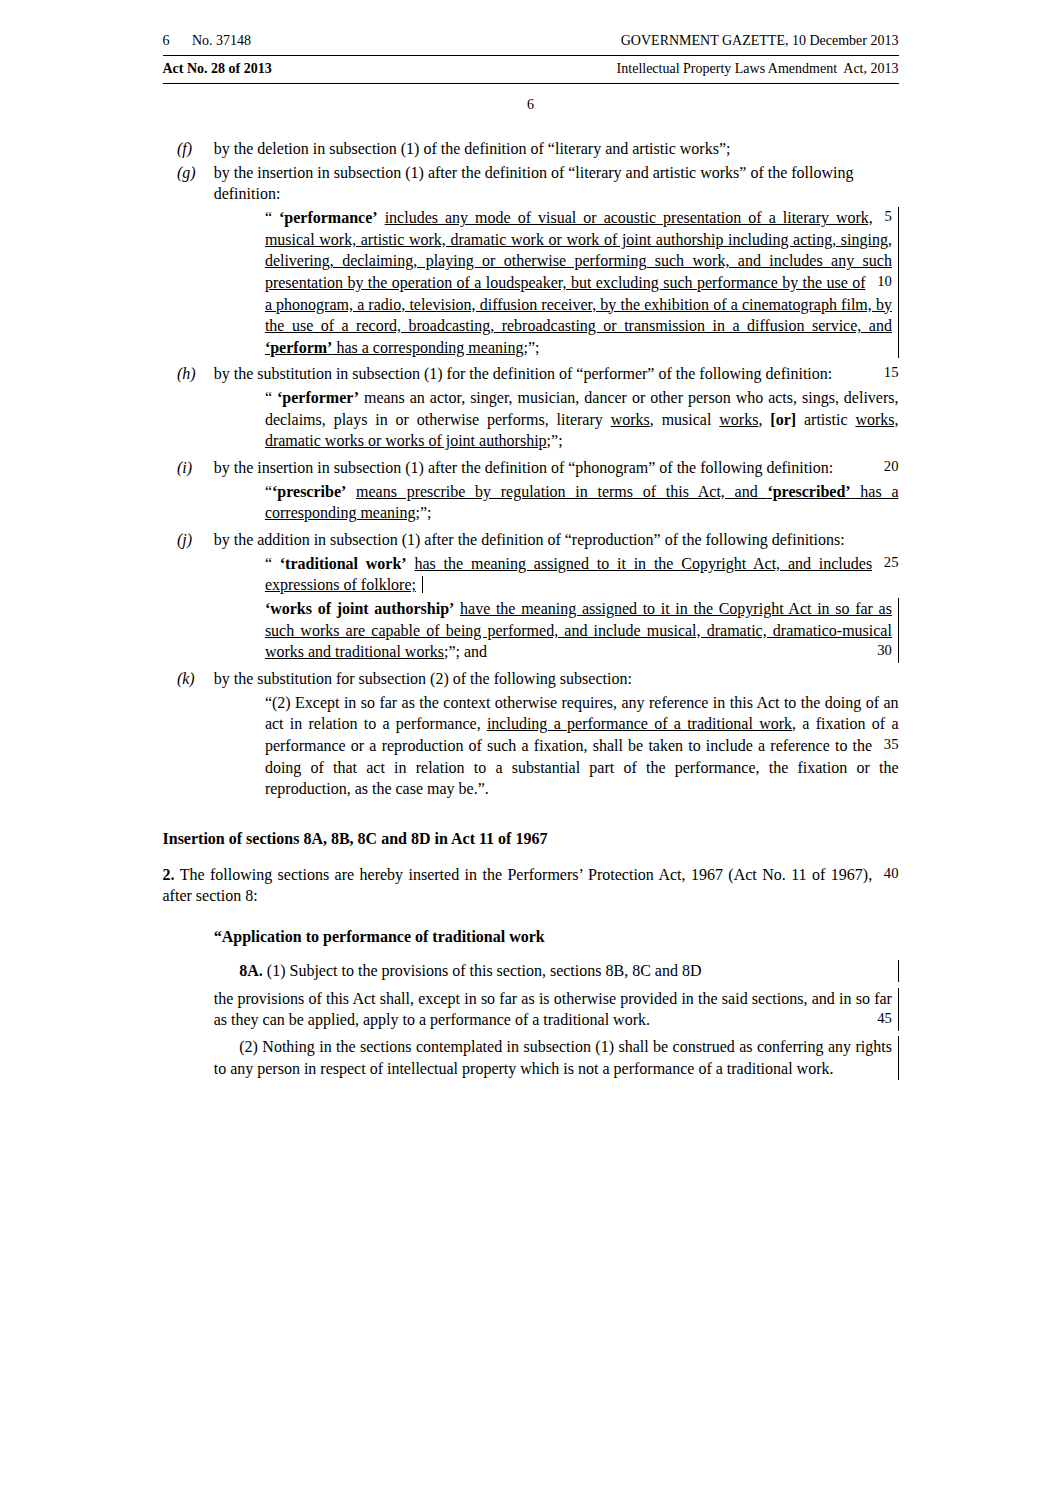6 No. 37148 GOVERNMENT GAZETTE, 10 December 2013
Act No. 28 of 2013 Intellectual Property Laws Amendment Act, 2013
6
(f) by the deletion in subsection (1) of the definition of “literary and artistic works”;
(g) by the insertion in subsection (1) after the definition of “literary and artistic works” of the following definition:
5 “ ‘performance’ includes any mode of visual or acoustic presentation of a literary work, musical work, artistic work, dramatic work or work of joint authorship including acting, singing, delivering, declaiming, playing or otherwise performing such work, and includes any such presentation by the operation of a loudspeaker, but excluding such 10 performance by the use of a phonogram, a radio, television, diffusion receiver, by the exhibition of a cinematograph film, by the use of a record, broadcasting, rebroadcasting or transmission in a diffusion service, and ‘perform’ has a corresponding meaning;”;
(h) 15 by the substitution in subsection (1) for the definition of “performer” of the following definition:
“ ‘performer’ means an actor, singer, musician, dancer or other person who acts, sings, delivers, declaims, plays in or otherwise performs, literary works, musical works, [or] artistic works, dramatic works or works of joint authorship;”;
(i) 20 by the insertion in subsection (1) after the definition of “phonogram” of the following definition:
“‘prescribe’ means prescribe by regulation in terms of this Act, and ‘prescribed’ has a corresponding meaning;”;
(j) by the addition in subsection (1) after the definition of “reproduction” of the following definitions:
25 “ ‘traditional work’ has the meaning assigned to it in the Copyright Act, and includes expressions of folklore;
‘works of joint authorship’ have the meaning assigned to it in the Copyright Act in so far as such works are capable of being performed, and include musical, dramatic, dramatico-musical works and traditional 30 works;”; and
(k) by the substitution for subsection (2) of the following subsection:
“(2) Except in so far as the context otherwise requires, any reference in this Act to the doing of an act in relation to a performance, including a performance of a traditional work, a fixation of a performance or a 35 reproduction of such a fixation, shall be taken to include a reference to the doing of that act in relation to a substantial part of the performance, the fixation or the reproduction, as the case may be.”.
Insertion of sections 8A, 8B, 8C and 8D in Act 11 of 1967
40 2. The following sections are hereby inserted in the Performers’ Protection Act, 1967 (Act No. 11 of 1967), after section 8:
“Application to performance of traditional work
8A. (1) Subject to the provisions of this section, sections 8B, 8C and 8D
the provisions of this Act shall, except in so far as is otherwise provided in the said sections, and in so far as they can be applied, apply to a 45 performance of a traditional work.
(2) Nothing in the sections contemplated in subsection (1) shall be construed as conferring any rights to any person in respect of intellectual property which is not a performance of a traditional work.